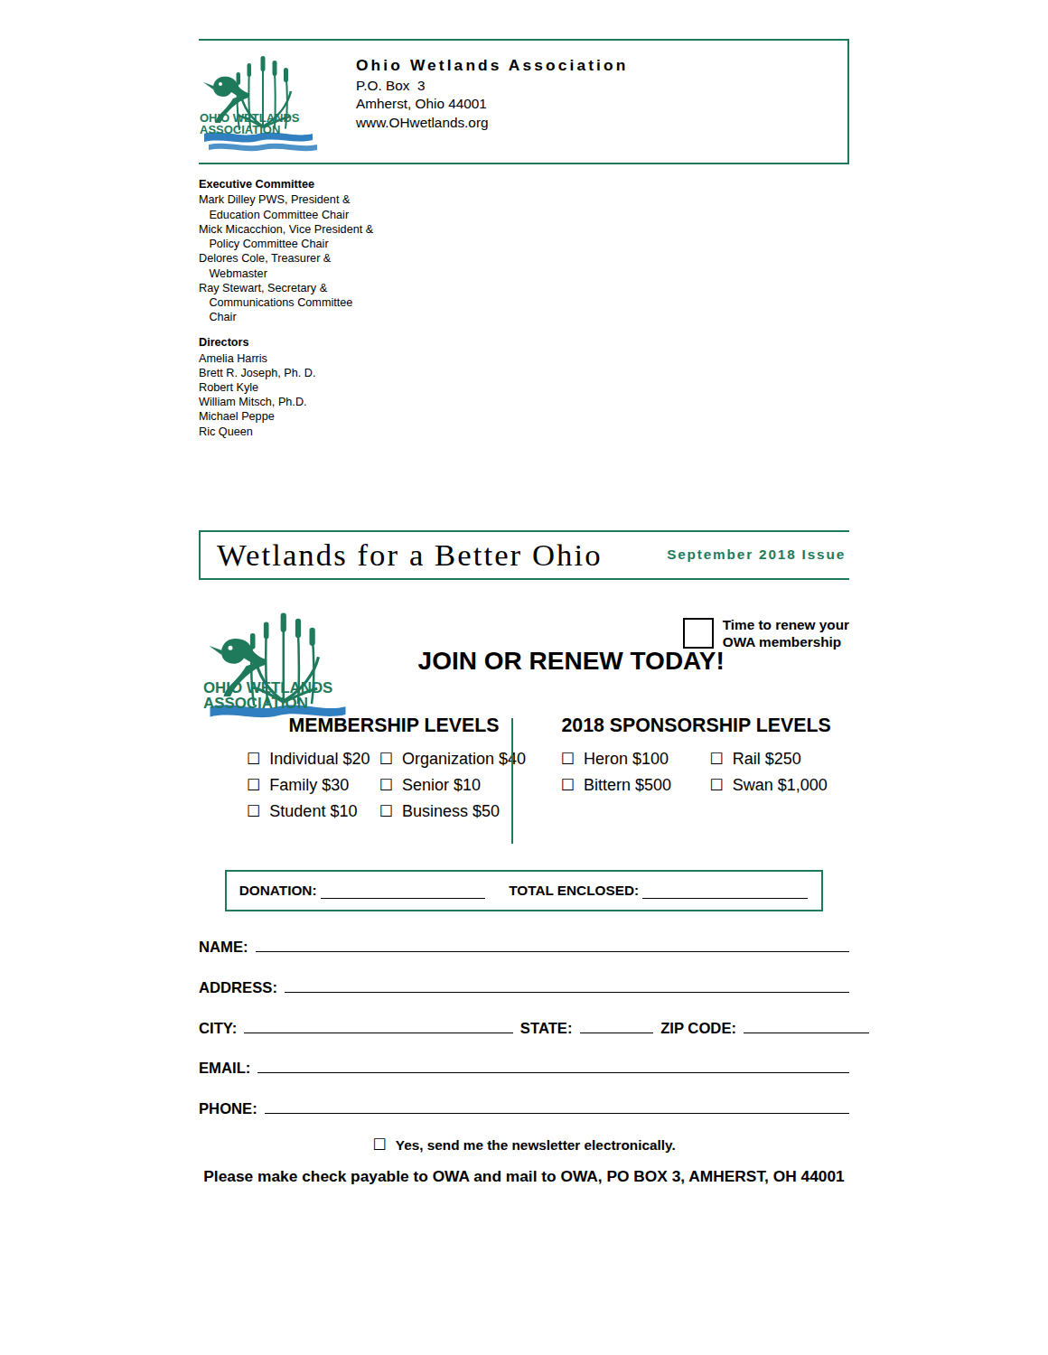Ohio Wetlands Association OHIO WETLANDS ASSOCIATION
Ohio Wetlands Association
P.O. Box 3
Amherst, Ohio 44001
www.OHwetlands.org
Executive Committee
Mark Dilley PWS, President &
Education Committee Chair
Mick Micacchion, Vice President &
Policy Committee Chair
Delores Cole, Treasurer &
Webmaster
Ray Stewart, Secretary &
Communications Committee
Chair
Directors
Amelia Harris
Brett R. Joseph, Ph. D.
Robert Kyle
William Mitsch, Ph.D.
Michael Peppe
Ric Queen
Wetlands for a Better Ohio
September 2018 Issue
Time to renew your
OWA membership
Ohio Wetlands Association OHIO WETLANDS ASSOCIATION
JOIN OR RENEW TODAY!
MEMBERSHIP LEVELS
☐Individual $20
☐Organization $40
☐Family $30
☐Senior $10
☐Student $10
☐Business $50
2018 SPONSORSHIP LEVELS
☐Heron $100
☐Rail $250
☐Bittern $500
☐Swan $1,000
DONATION:
TOTAL ENCLOSED:
NAME:
ADDRESS:
CITY: STATE: ZIP CODE:
EMAIL:
PHONE:
☐Yes, send me the newsletter electronically.
Please make check payable to OWA and mail to OWA, PO BOX 3, AMHERST, OH 44001